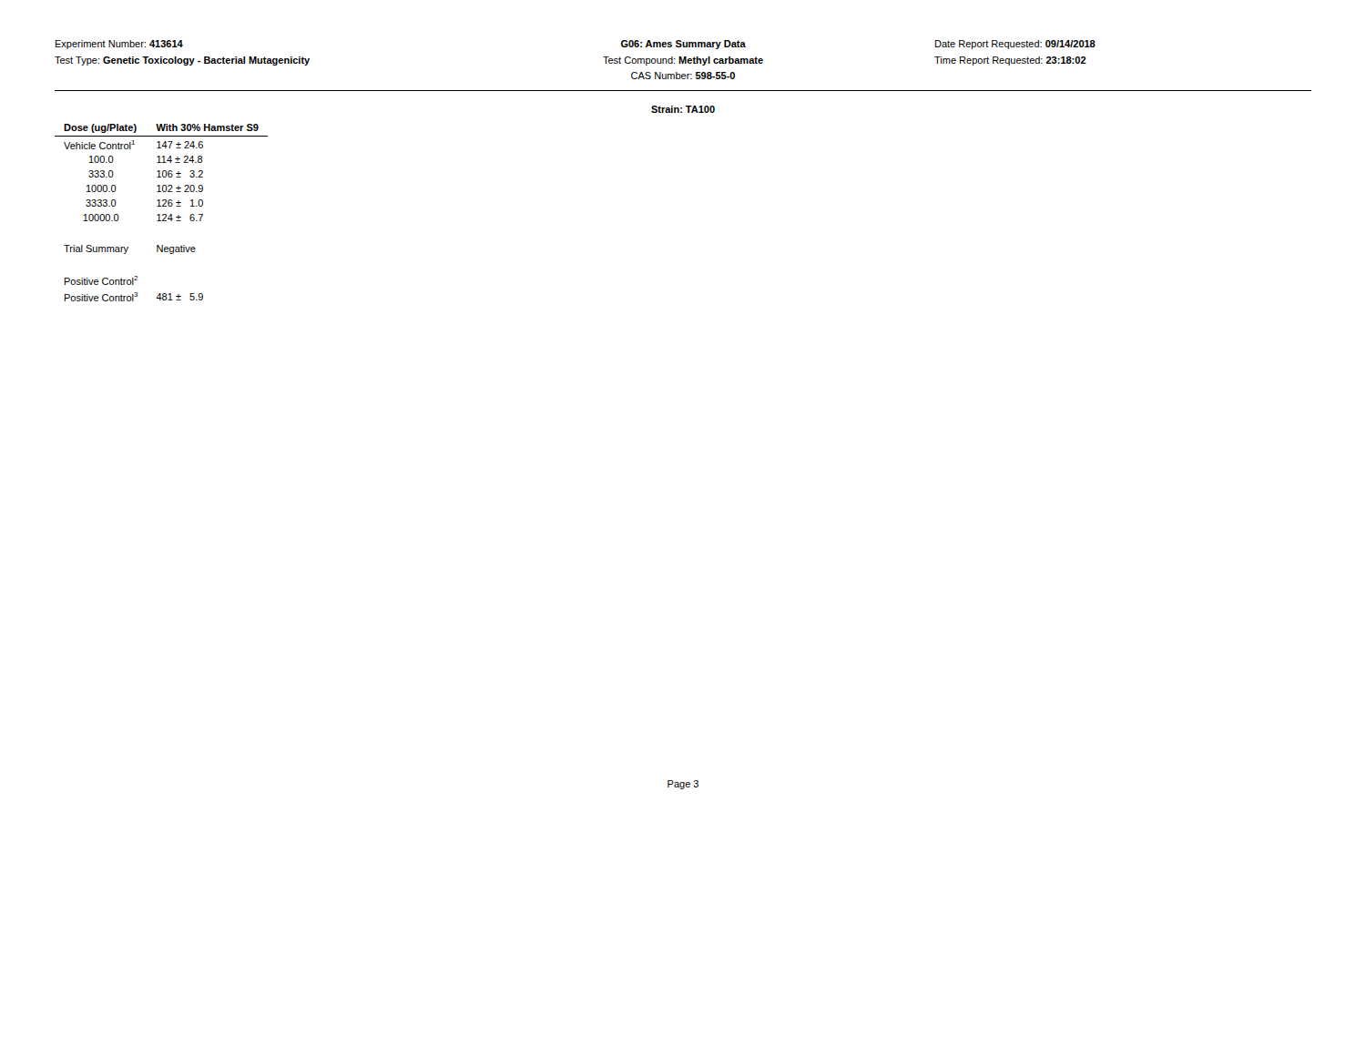Experiment Number: 413614
Test Type: Genetic Toxicology - Bacterial Mutagenicity
G06: Ames Summary Data
Test Compound: Methyl carbamate
CAS Number: 598-55-0
Date Report Requested: 09/14/2018
Time Report Requested: 23:18:02
Strain: TA100
| Dose (ug/Plate) | With 30% Hamster S9 |
| --- | --- |
| Vehicle Control 1 | 147 ± 24.6 |
| 100.0 | 114 ± 24.8 |
| 333.0 | 106 ± 3.2 |
| 1000.0 | 102 ± 20.9 |
| 3333.0 | 126 ± 1.0 |
| 10000.0 | 124 ± 6.7 |
| Trial Summary | Negative |
| Positive Control 2 | |
| Positive Control 3 | 481 ± 5.9 |
Page 3